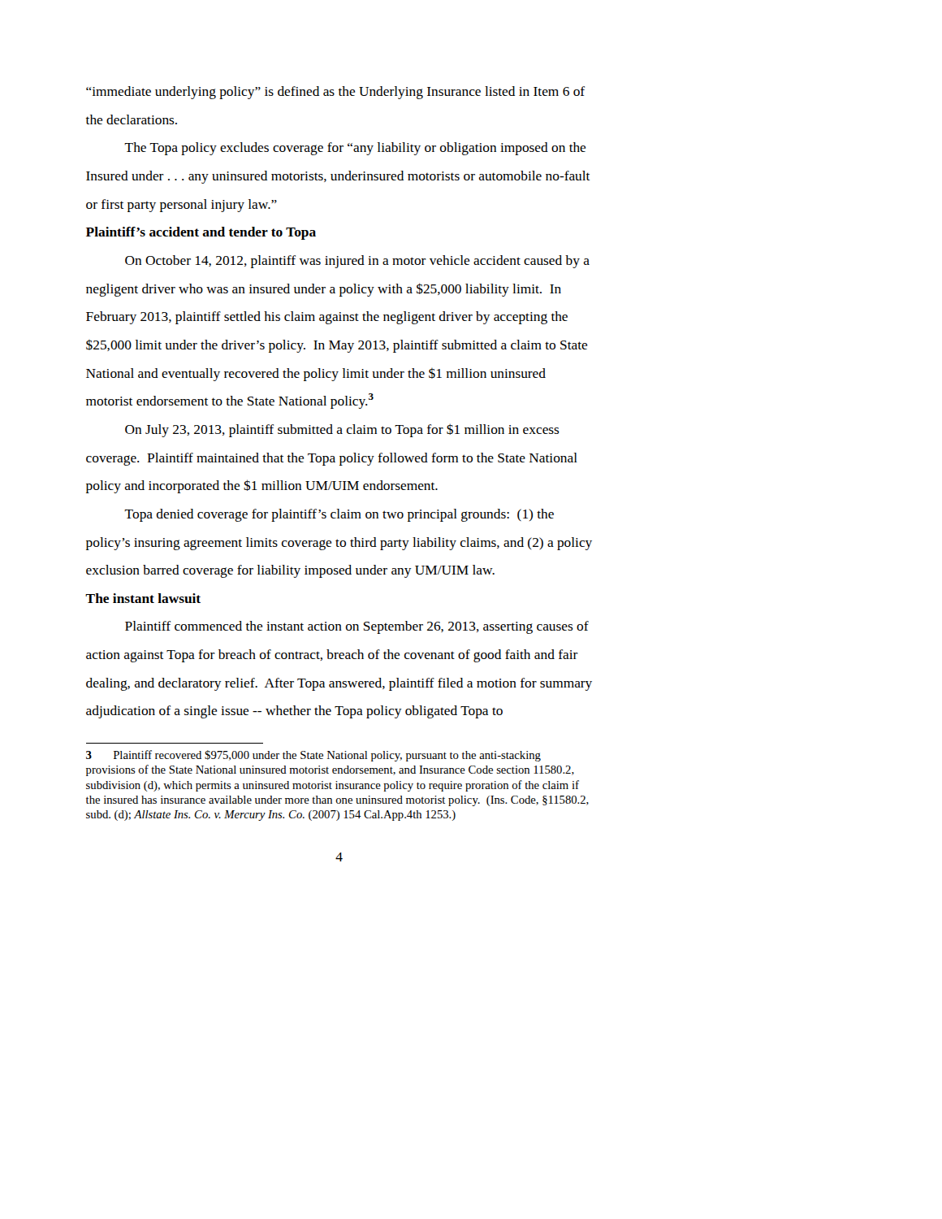“immediate underlying policy” is defined as the Underlying Insurance listed in Item 6 of the declarations.
The Topa policy excludes coverage for “any liability or obligation imposed on the Insured under . . . any uninsured motorists, underinsured motorists or automobile no-fault or first party personal injury law.”
Plaintiff’s accident and tender to Topa
On October 14, 2012, plaintiff was injured in a motor vehicle accident caused by a negligent driver who was an insured under a policy with a $25,000 liability limit. In February 2013, plaintiff settled his claim against the negligent driver by accepting the $25,000 limit under the driver’s policy. In May 2013, plaintiff submitted a claim to State National and eventually recovered the policy limit under the $1 million uninsured motorist endorsement to the State National policy.3
On July 23, 2013, plaintiff submitted a claim to Topa for $1 million in excess coverage. Plaintiff maintained that the Topa policy followed form to the State National policy and incorporated the $1 million UM/UIM endorsement.
Topa denied coverage for plaintiff’s claim on two principal grounds: (1) the policy’s insuring agreement limits coverage to third party liability claims, and (2) a policy exclusion barred coverage for liability imposed under any UM/UIM law.
The instant lawsuit
Plaintiff commenced the instant action on September 26, 2013, asserting causes of action against Topa for breach of contract, breach of the covenant of good faith and fair dealing, and declaratory relief. After Topa answered, plaintiff filed a motion for summary adjudication of a single issue -- whether the Topa policy obligated Topa to
3 Plaintiff recovered $975,000 under the State National policy, pursuant to the anti-stacking provisions of the State National uninsured motorist endorsement, and Insurance Code section 11580.2, subdivision (d), which permits a uninsured motorist insurance policy to require proration of the claim if the insured has insurance available under more than one uninsured motorist policy. (Ins. Code, §11580.2, subd. (d); Allstate Ins. Co. v. Mercury Ins. Co. (2007) 154 Cal.App.4th 1253.)
4